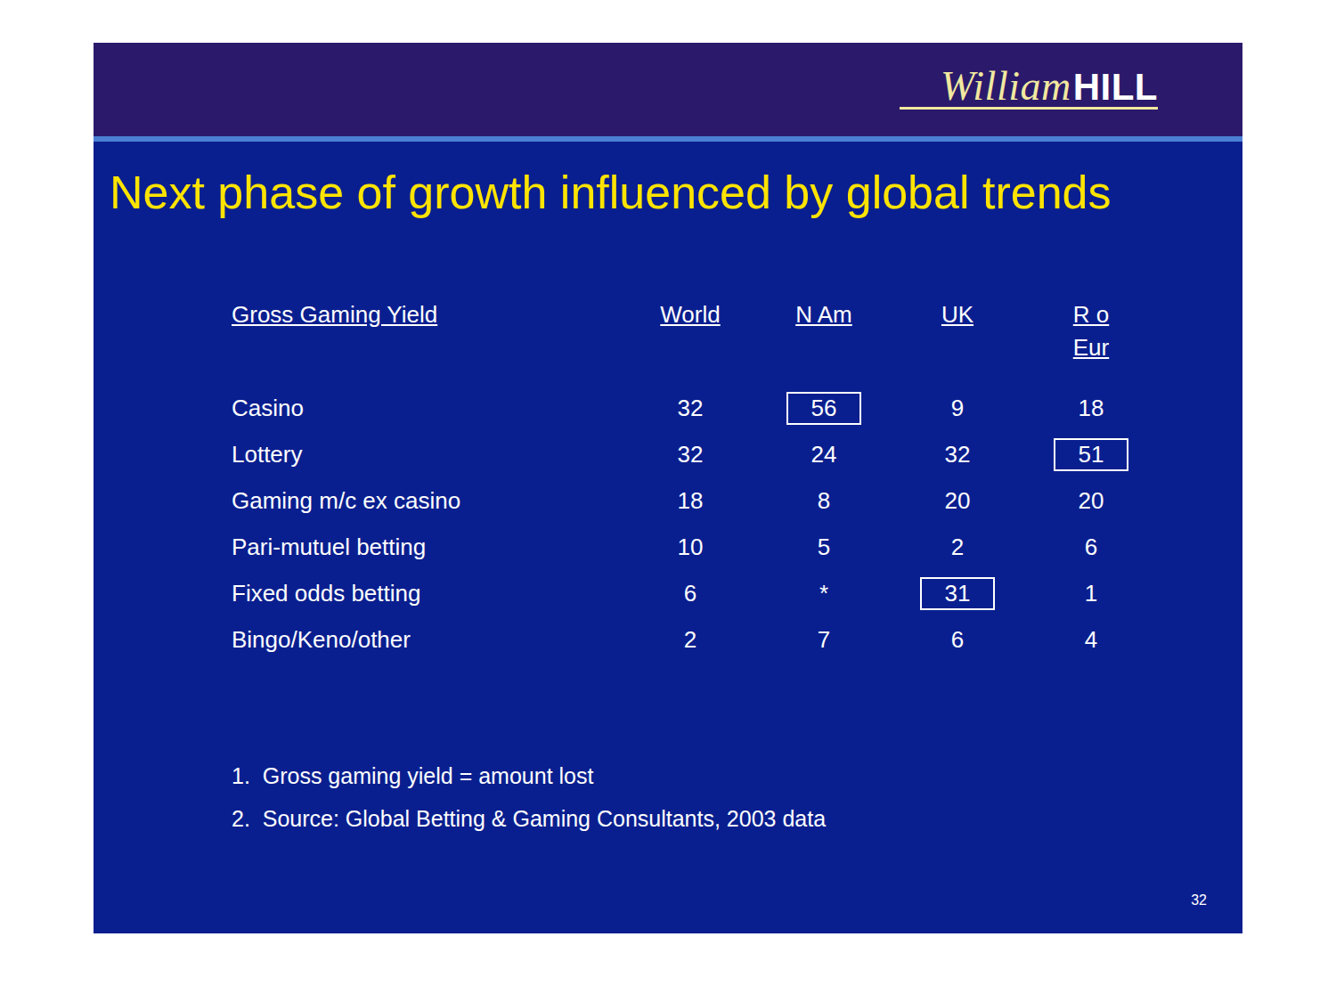William HILL
Next phase of growth influenced by global trends
| Gross Gaming Yield | World | N Am | UK | R o |
| --- | --- | --- | --- | --- |
| | | | | Eur |
| Casino | 32 | 56 | 9 | 18 |
| Lottery | 32 | 24 | 32 | 51 |
| Gaming m/c ex casino | 18 | 8 | 20 | 20 |
| Pari-mutuel betting | 10 | 5 | 2 | 6 |
| Fixed odds betting | 6 | * | 31 | 1 |
| Bingo/Keno/other | 2 | 7 | 6 | 4 |
1. Gross gaming yield = amount lost
2. Source: Global Betting & Gaming Consultants, 2003 data
32